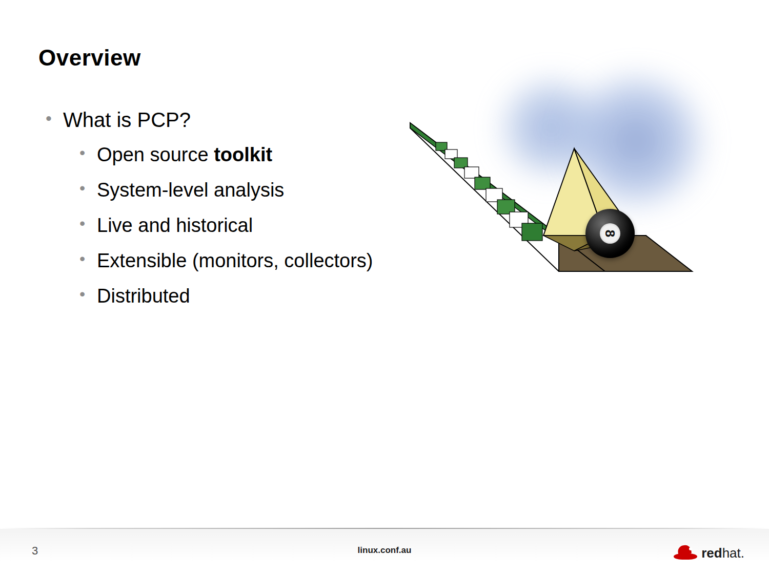Overview
What is PCP?
Open source toolkit
System-level analysis
Live and historical
Extensible (monitors, collectors)
Distributed
8
3
linux.conf.au
redhat.